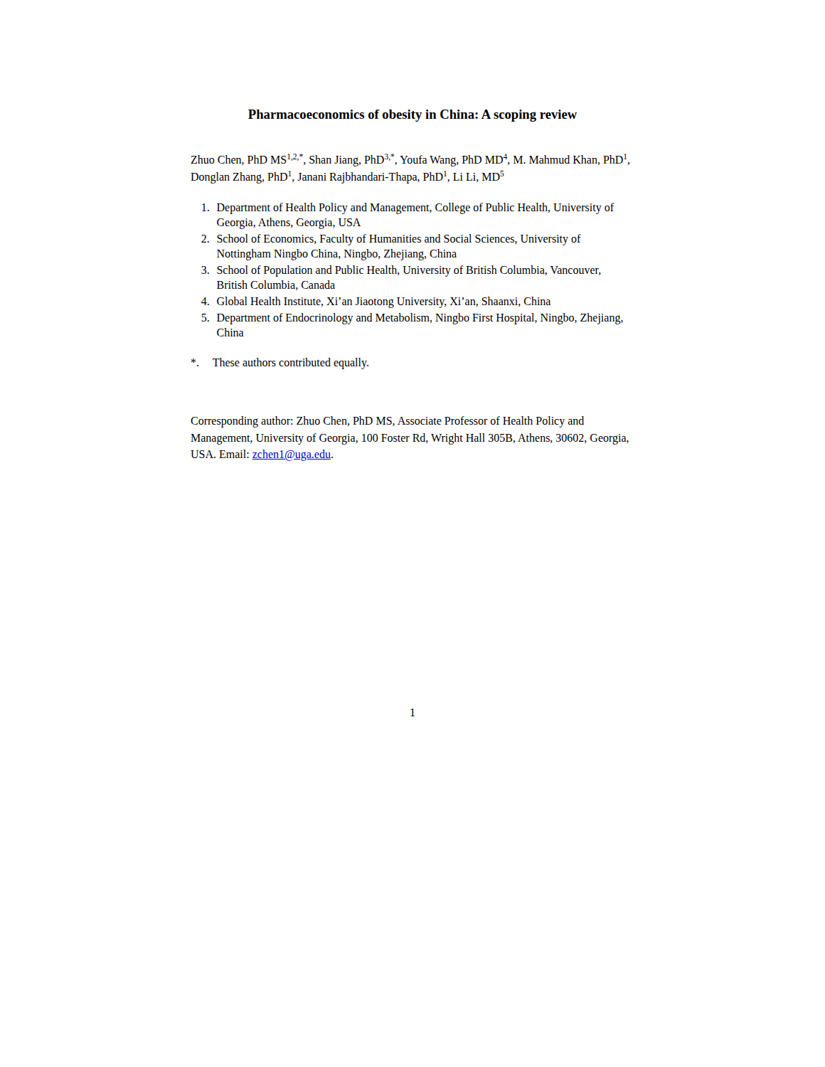Pharmacoeconomics of obesity in China: A scoping review
Zhuo Chen, PhD MS1,2,*, Shan Jiang, PhD3,*, Youfa Wang, PhD MD4, M. Mahmud Khan, PhD1, Donglan Zhang, PhD1, Janani Rajbhandari-Thapa, PhD1, Li Li, MD5
Department of Health Policy and Management, College of Public Health, University of Georgia, Athens, Georgia, USA
School of Economics, Faculty of Humanities and Social Sciences, University of Nottingham Ningbo China, Ningbo, Zhejiang, China
School of Population and Public Health, University of British Columbia, Vancouver, British Columbia, Canada
Global Health Institute, Xi’an Jiaotong University, Xi’an, Shaanxi, China
Department of Endocrinology and Metabolism, Ningbo First Hospital, Ningbo, Zhejiang, China
*. These authors contributed equally.
Corresponding author: Zhuo Chen, PhD MS, Associate Professor of Health Policy and Management, University of Georgia, 100 Foster Rd, Wright Hall 305B, Athens, 30602, Georgia, USA. Email: zchen1@uga.edu.
1